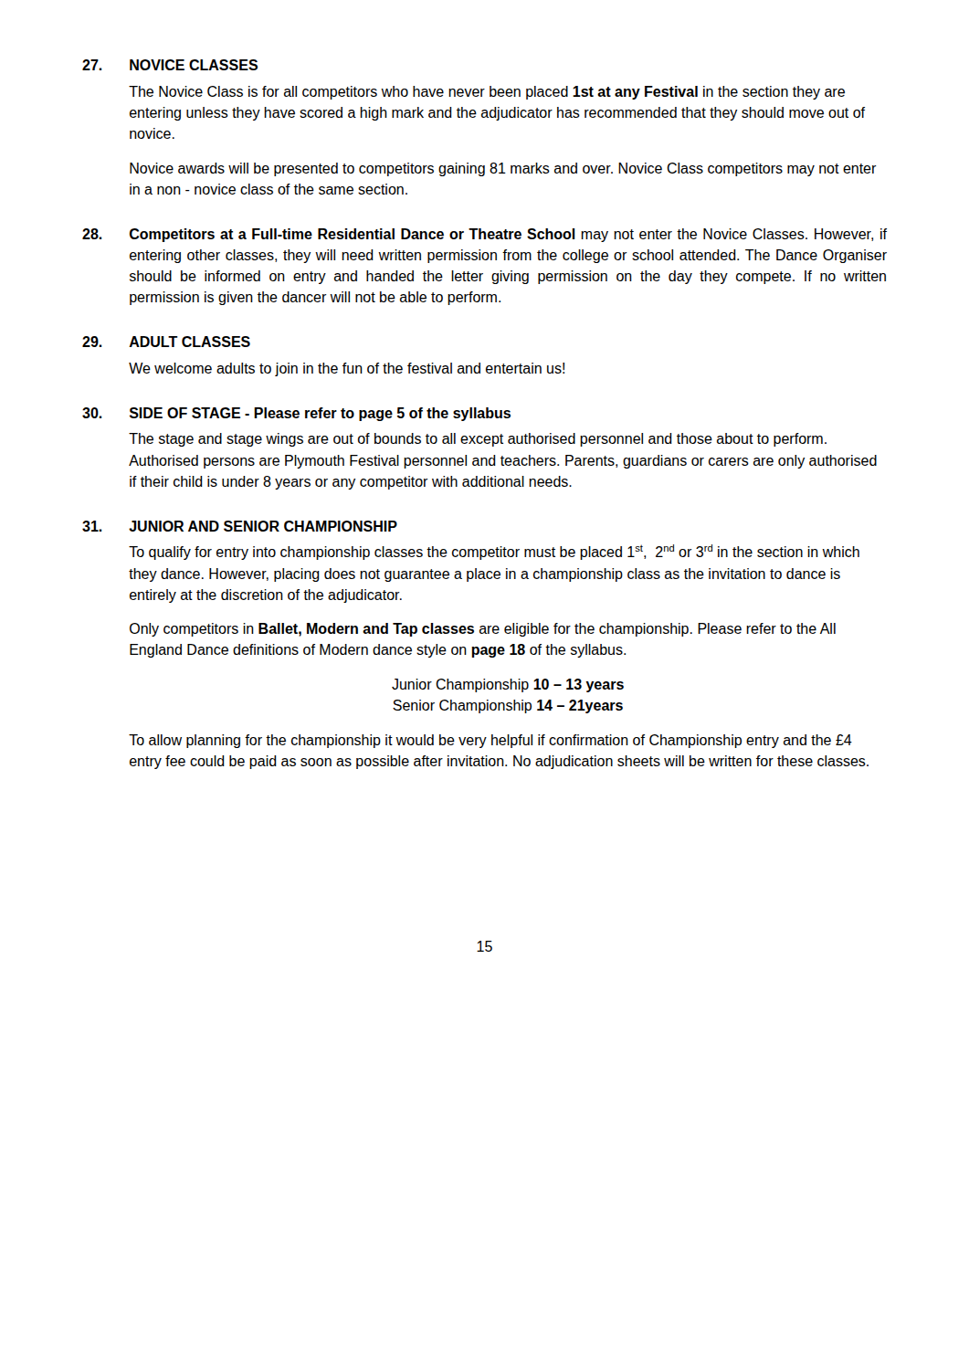27.
NOVICE CLASSES
The Novice Class is for all competitors who have never been placed 1st at any Festival in the section they are entering unless they have scored a high mark and the adjudicator has recommended that they should move out of novice.
Novice awards will be presented to competitors gaining 81 marks and over. Novice Class competitors may not enter in a non - novice class of the same section.
28.
Competitors at a Full-time Residential Dance or Theatre School may not enter the Novice Classes. However, if entering other classes, they will need written permission from the college or school attended. The Dance Organiser should be informed on entry and handed the letter giving permission on the day they compete. If no written permission is given the dancer will not be able to perform.
29.
ADULT CLASSES
We welcome adults to join in the fun of the festival and entertain us!
30.
SIDE OF STAGE - Please refer to page 5 of the syllabus
The stage and stage wings are out of bounds to all except authorised personnel and those about to perform. Authorised persons are Plymouth Festival personnel and teachers. Parents, guardians or carers are only authorised if their child is under 8 years or any competitor with additional needs.
31.
JUNIOR AND SENIOR CHAMPIONSHIP
To qualify for entry into championship classes the competitor must be placed 1st, 2nd or 3rd in the section in which they dance. However, placing does not guarantee a place in a championship class as the invitation to dance is entirely at the discretion of the adjudicator.
Only competitors in Ballet, Modern and Tap classes are eligible for the championship. Please refer to the All England Dance definitions of Modern dance style on page 18 of the syllabus.
Junior Championship 10 – 13 years
Senior Championship 14 – 21years
To allow planning for the championship it would be very helpful if confirmation of Championship entry and the £4 entry fee could be paid as soon as possible after invitation. No adjudication sheets will be written for these classes.
15